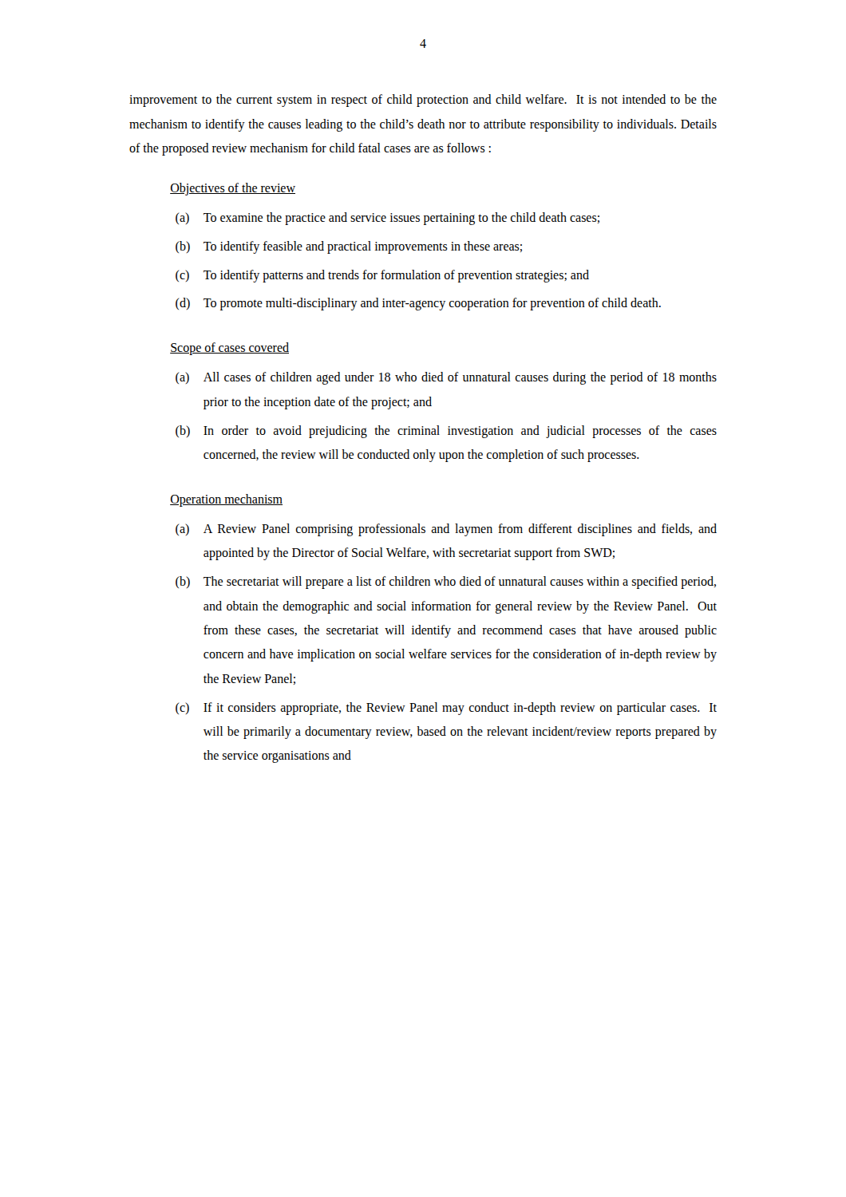4
improvement to the current system in respect of child protection and child welfare. It is not intended to be the mechanism to identify the causes leading to the child’s death nor to attribute responsibility to individuals. Details of the proposed review mechanism for child fatal cases are as follows :
Objectives of the review
To examine the practice and service issues pertaining to the child death cases;
To identify feasible and practical improvements in these areas;
To identify patterns and trends for formulation of prevention strategies; and
To promote multi-disciplinary and inter-agency cooperation for prevention of child death.
Scope of cases covered
All cases of children aged under 18 who died of unnatural causes during the period of 18 months prior to the inception date of the project; and
In order to avoid prejudicing the criminal investigation and judicial processes of the cases concerned, the review will be conducted only upon the completion of such processes.
Operation mechanism
A Review Panel comprising professionals and laymen from different disciplines and fields, and appointed by the Director of Social Welfare, with secretariat support from SWD;
The secretariat will prepare a list of children who died of unnatural causes within a specified period, and obtain the demographic and social information for general review by the Review Panel. Out from these cases, the secretariat will identify and recommend cases that have aroused public concern and have implication on social welfare services for the consideration of in-depth review by the Review Panel;
If it considers appropriate, the Review Panel may conduct in-depth review on particular cases. It will be primarily a documentary review, based on the relevant incident/review reports prepared by the service organisations and